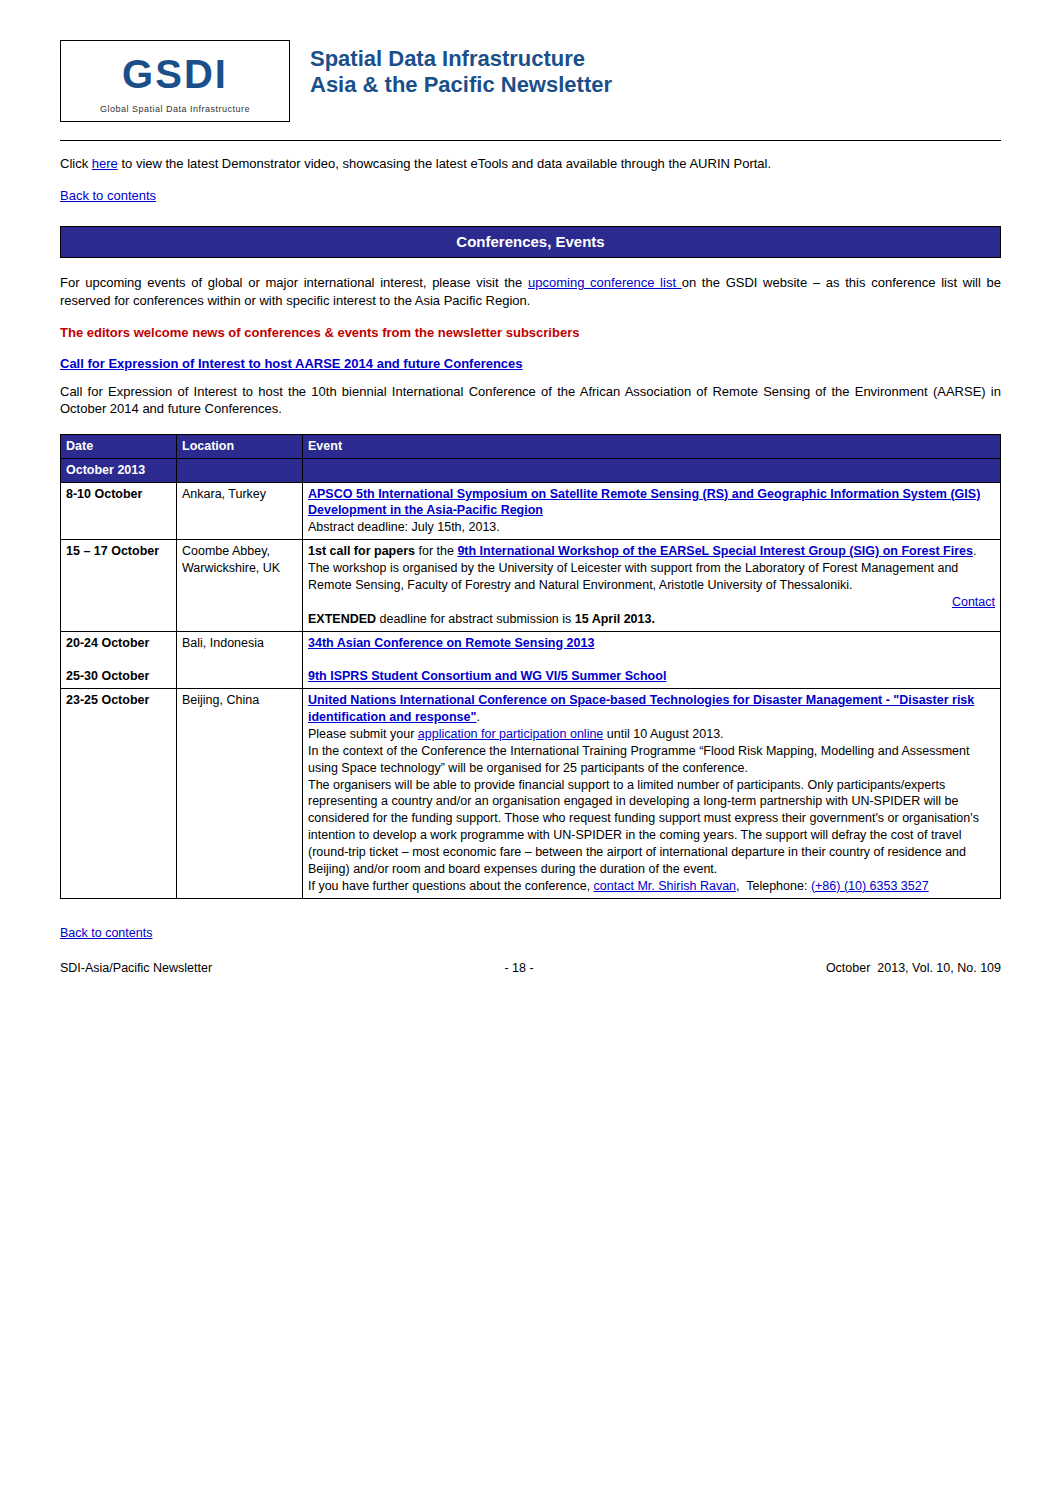GSDI
Global Spatial Data Infrastructure
Spatial Data Infrastructure
Asia & the Pacific Newsletter
Click here to view the latest Demonstrator video, showcasing the latest eTools and data available through the AURIN Portal.
Back to contents
Conferences, Events
For upcoming events of global or major international interest, please visit the upcoming conference list on the GSDI website – as this conference list will be reserved for conferences within or with specific interest to the Asia Pacific Region.
The editors welcome news of conferences & events from the newsletter subscribers
Call for Expression of Interest to host AARSE 2014 and future Conferences
Call for Expression of Interest to host the 10th biennial International Conference of the African Association of Remote Sensing of the Environment (AARSE) in October 2014 and future Conferences.
| Date | Location | Event |
| --- | --- | --- |
| October 2013 | | |
| 8-10 October | Ankara, Turkey | APSCO 5th International Symposium on Satellite Remote Sensing (RS) and Geographic Information System (GIS) Development in the Asia-Pacific Region Abstract deadline: July 15th, 2013. |
| 15 – 17 October | Coombe Abbey, Warwickshire, UK | 1st call for papers for the 9th International Workshop of the EARSeL Special Interest Group (SIG) on Forest Fires . The workshop is organised by the University of Leicester with support from the Laboratory of Forest Management and Remote Sensing, Faculty of Forestry and Natural Environment, Aristotle University of Thessaloniki. Contact EXTENDED deadline for abstract submission is 15 April 2013. |
| 20-24 October 25-30 October | Bali, Indonesia | 34th Asian Conference on Remote Sensing 2013 9th ISPRS Student Consortium and WG VI/5 Summer School |
| 23-25 October | Beijing, China | United Nations International Conference on Space-based Technologies for Disaster Management - "Disaster risk identification and response" . Please submit your application for participation online until 10 August 2013. In the context of the Conference the International Training Programme “Flood Risk Mapping, Modelling and Assessment using Space technology” will be organised for 25 participants of the conference. The organisers will be able to provide financial support to a limited number of participants. Only participants/experts representing a country and/or an organisation engaged in developing a long-term partnership with UN-SPIDER will be considered for the funding support. Those who request funding support must express their government's or organisation's intention to develop a work programme with UN-SPIDER in the coming years. The support will defray the cost of travel (round-trip ticket – most economic fare – between the airport of international departure in their country of residence and Beijing) and/or room and board expenses during the duration of the event. If you have further questions about the conference, contact Mr. Shirish Ravan , Telephone: (+86) (10) 6353 3527 |
Back to contents
SDI-Asia/Pacific Newsletter - 18 - October 2013, Vol. 10, No. 109